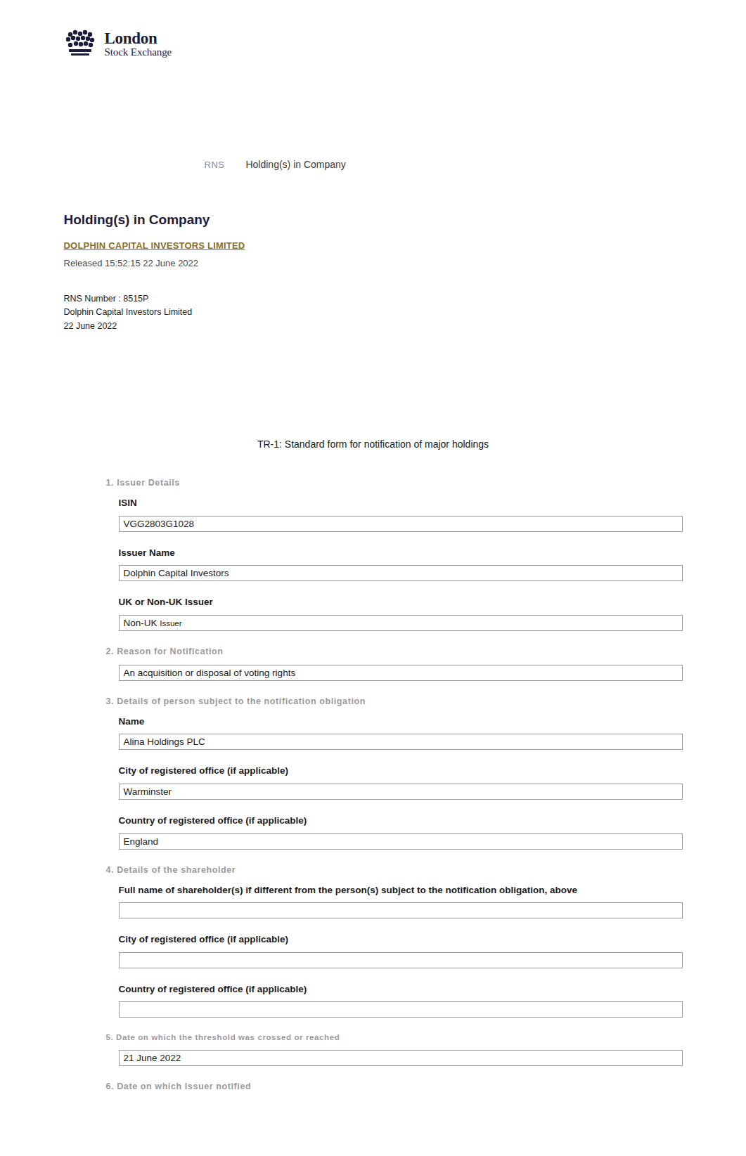London
Stock Exchange
RNSHolding(s) in Company
Holding(s) in Company
DOLPHIN CAPITAL INVESTORS LIMITED
Released 15:52:15 22 June 2022
RNS Number : 8515P
Dolphin Capital Investors Limited
22 June 2022
TR-1: Standard form for notification of major holdings
1. Issuer Details
ISIN
VGG2803G1028
Issuer Name
Dolphin Capital Investors
UK or Non-UK Issuer
Non-UK Issuer
2. Reason for Notification
An acquisition or disposal of voting rights
3. Details of person subject to the notification obligation
Name
Alina Holdings PLC
City of registered office (if applicable)
Warminster
Country of registered office (if applicable)
England
4. Details of the shareholder
Full name of shareholder(s) if different from the person(s) subject to the notification obligation, above
City of registered office (if applicable)
Country of registered office (if applicable)
5. Date on which the threshold was crossed or reached
21 June 2022
6. Date on which Issuer notified